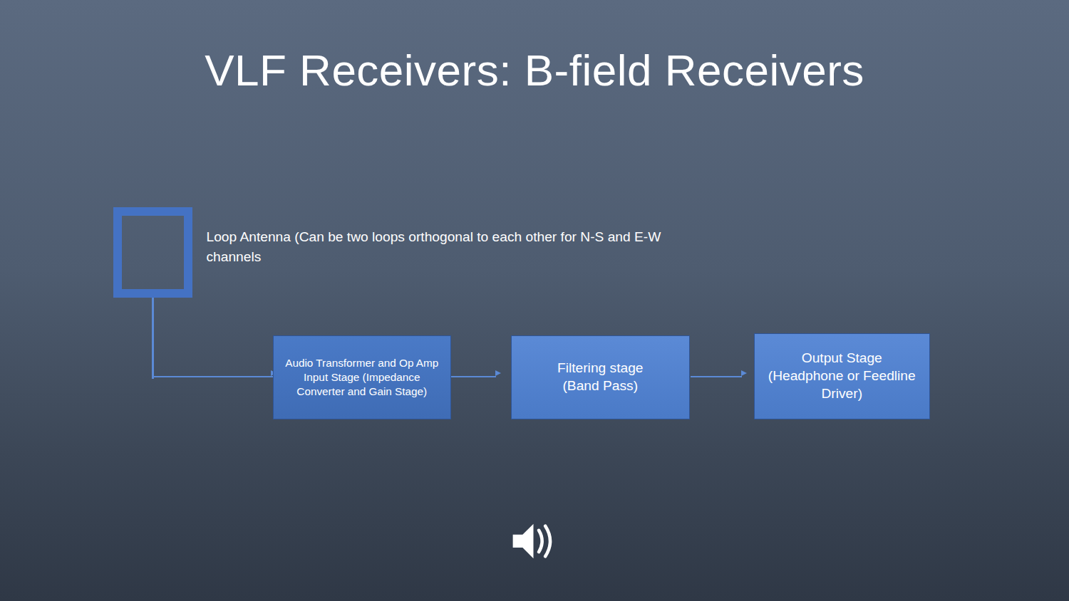VLF Receivers: B-field Receivers
Loop Antenna (Can be two loops orthogonal to each other for N-S and E-W channels
Audio Transformer and Op Amp Input Stage (Impedance Converter and Gain Stage)
Filtering stage
(Band Pass)
Output Stage (Headphone or Feedline Driver)